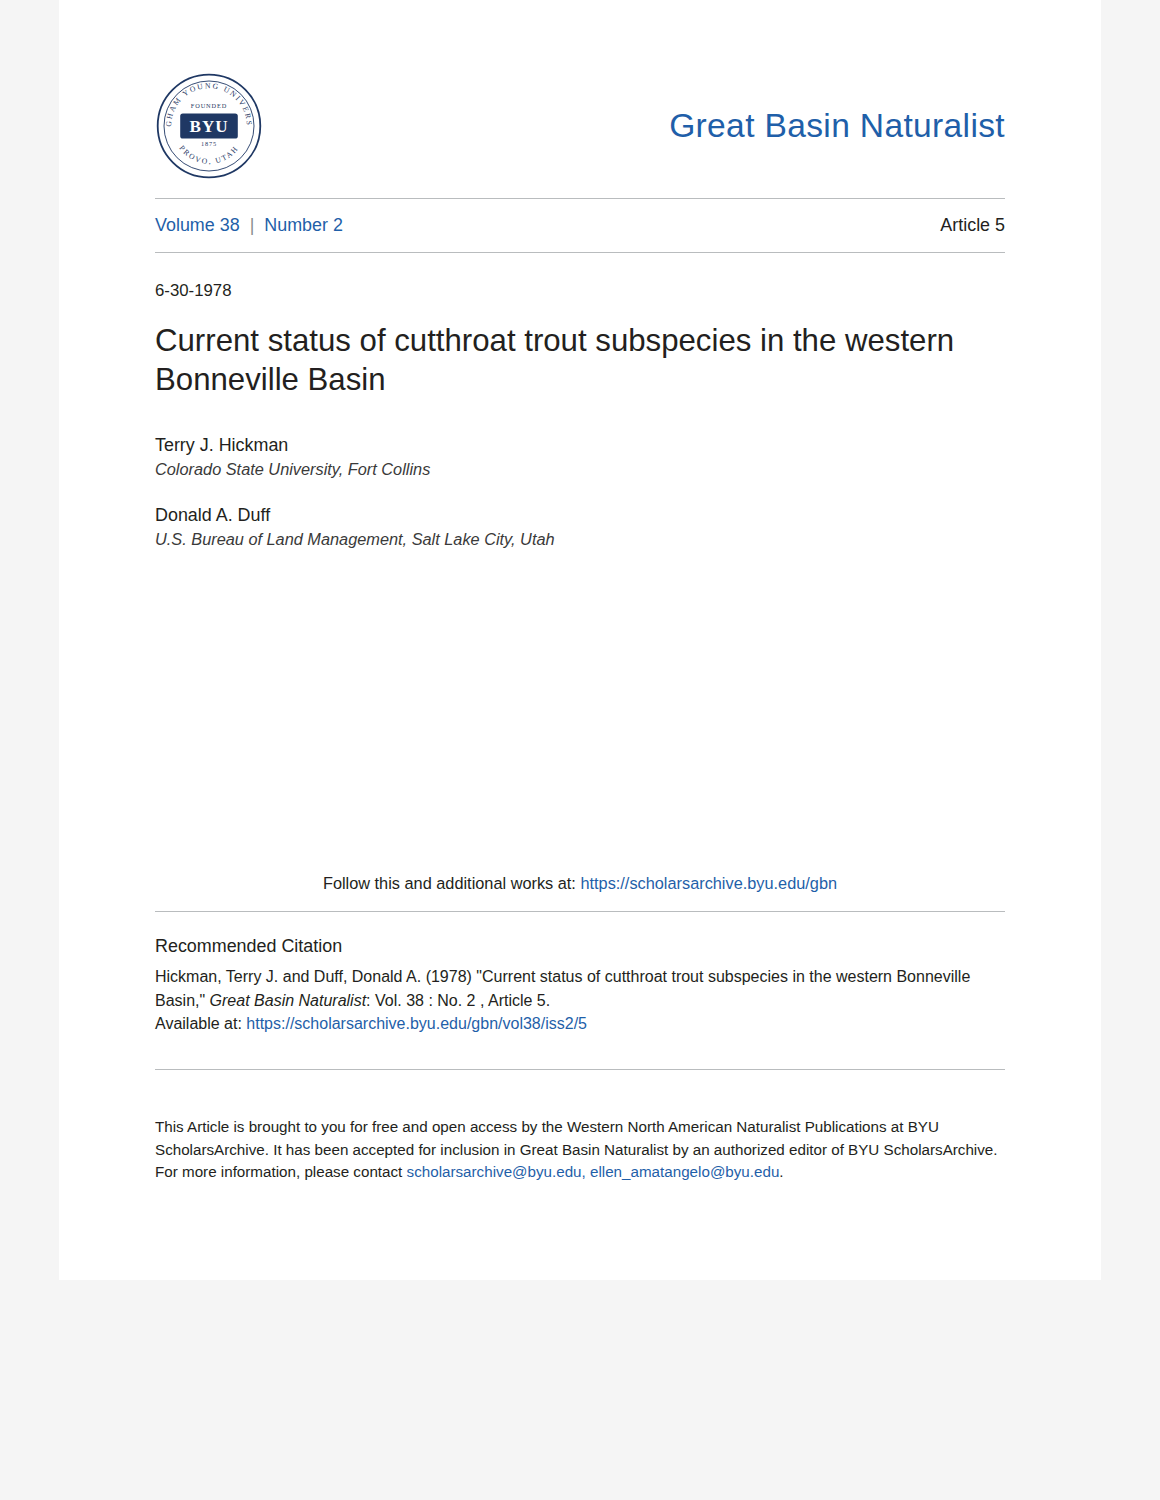BYU FOUNDED 1875 BRIGHAM YOUNG UNIVERSITY PROVO, UTAH
Great Basin Naturalist
Volume 38|Number 2
Article 5
6-30-1978
Current status of cutthroat trout subspecies in the western Bonneville Basin
Terry J. Hickman
Colorado State University, Fort Collins
Donald A. Duff
U.S. Bureau of Land Management, Salt Lake City, Utah
Follow this and additional works at: https://scholarsarchive.byu.edu/gbn
Recommended Citation
Hickman, Terry J. and Duff, Donald A. (1978) "Current status of cutthroat trout subspecies in the western Bonneville Basin," Great Basin Naturalist: Vol. 38 : No. 2 , Article 5.
Available at: https://scholarsarchive.byu.edu/gbn/vol38/iss2/5
This Article is brought to you for free and open access by the Western North American Naturalist Publications at BYU ScholarsArchive. It has been accepted for inclusion in Great Basin Naturalist by an authorized editor of BYU ScholarsArchive. For more information, please contact scholarsarchive@byu.edu, ellen_amatangelo@byu.edu.